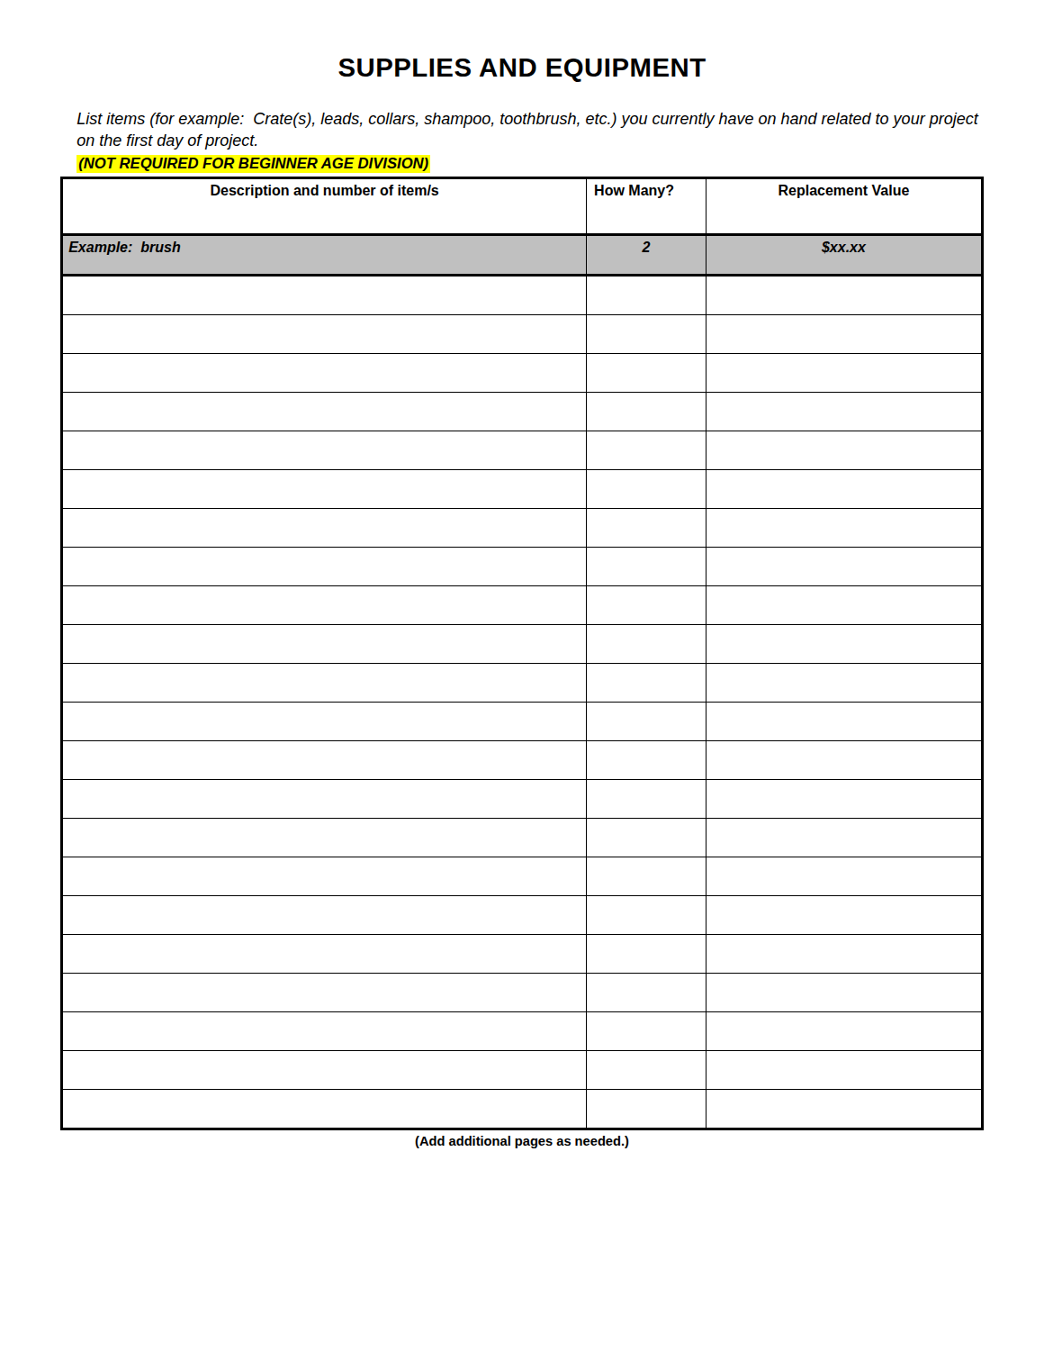SUPPLIES AND EQUIPMENT
List items (for example: Crate(s), leads, collars, shampoo, toothbrush, etc.) you currently have on hand related to your project on the first day of project.
(NOT REQUIRED FOR BEGINNER AGE DIVISION)
| Description and number of item/s | How Many? | Replacement Value |
| --- | --- | --- |
| Example: brush | 2 | $xx.xx |
(Add additional pages as needed.)